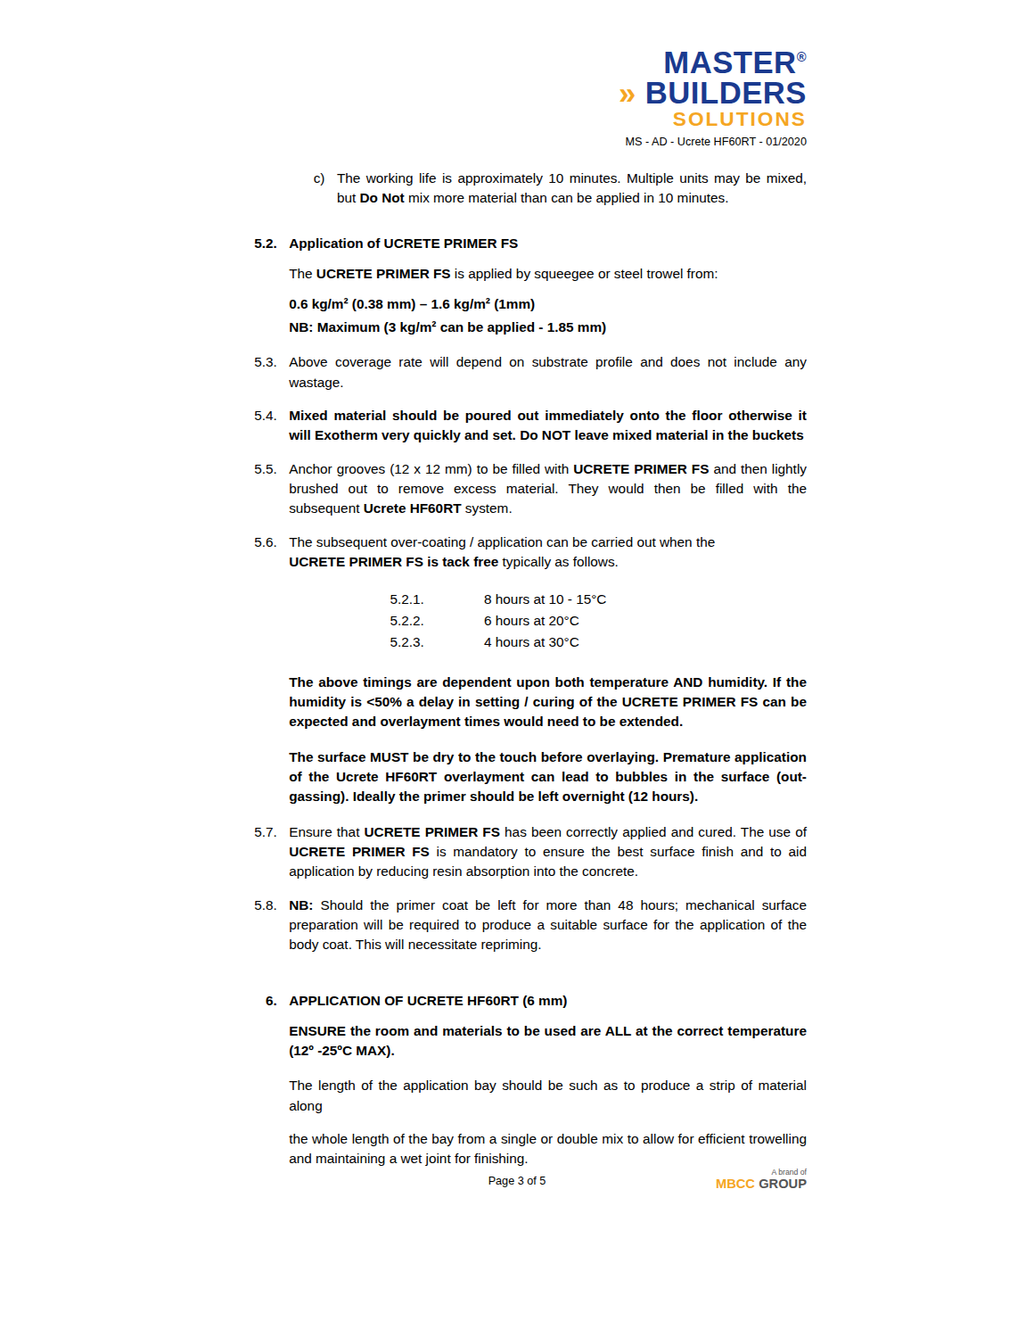MASTER®
» BUILDERS
SOLUTIONS
MS - AD - Ucrete HF60RT - 01/2020
c)
The working life is approximately 10 minutes. Multiple units may be mixed, but Do Not mix more material than can be applied in 10 minutes.
5.2.
Application of UCRETE PRIMER FS
The UCRETE PRIMER FS is applied by squeegee or steel trowel from:
0.6 kg/m² (0.38 mm) – 1.6 kg/m² (1mm)
NB: Maximum (3 kg/m² can be applied - 1.85 mm)
5.3.
Above coverage rate will depend on substrate profile and does not include any wastage.
5.4.
Mixed material should be poured out immediately onto the floor otherwise it will Exotherm very quickly and set. Do NOT leave mixed material in the buckets
5.5.
Anchor grooves (12 x 12 mm) to be filled with UCRETE PRIMER FS and then lightly brushed out to remove excess material. They would then be filled with the subsequent Ucrete HF60RT system.
5.6.
The subsequent over-coating / application can be carried out when the
UCRETE PRIMER FS is tack free typically as follows.
| 5.2.1. | 8 hours at 10 - 15°C |
| 5.2.2. | 6 hours at 20°C |
| 5.2.3. | 4 hours at 30°C |
The above timings are dependent upon both temperature AND humidity. If the humidity is <50% a delay in setting / curing of the UCRETE PRIMER FS can be expected and overlayment times would need to be extended.
The surface MUST be dry to the touch before overlaying. Premature application of the Ucrete HF60RT overlayment can lead to bubbles in the surface (out-gassing). Ideally the primer should be left overnight (12 hours).
5.7.
Ensure that UCRETE PRIMER FS has been correctly applied and cured. The use of UCRETE PRIMER FS is mandatory to ensure the best surface finish and to aid application by reducing resin absorption into the concrete.
5.8.
NB: Should the primer coat be left for more than 48 hours; mechanical surface preparation will be required to produce a suitable surface for the application of the body coat. This will necessitate repriming.
6.
APPLICATION OF UCRETE HF60RT (6 mm)
ENSURE the room and materials to be used are ALL at the correct temperature (12º -25ºC MAX).
The length of the application bay should be such as to produce a strip of material along
the whole length of the bay from a single or double mix to allow for efficient trowelling and maintaining a wet joint for finishing.
Page 3 of 5
A brand of MBCC GROUP